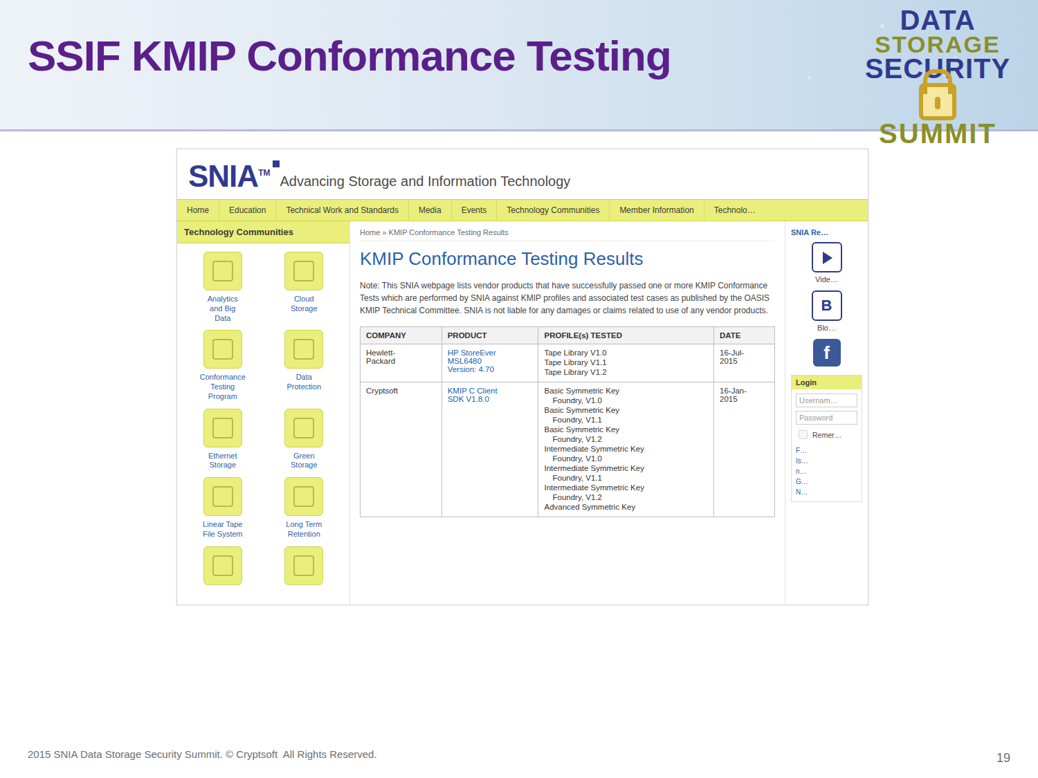SSIF KMIP Conformance Testing
DATA
STORAGE
SECURITY
SUMMIT
SNIATM
Advancing Storage and Information Technology
Home Education Technical Work and Standards Media Events Technology Communities Member Information Technolo…
Technology Communities
Analytics
and Big
Data
Cloud
Storage
Conformance
Testing
Program
Data
Protection
Ethernet
Storage
Green
Storage
Linear Tape
File System
Long Term
Retention
Home » KMIP Conformance Testing Results
KMIP Conformance Testing Results
Note: This SNIA webpage lists vendor products that have successfully passed one or more KMIP Conformance Tests which are performed by SNIA against KMIP profiles and associated test cases as published by the OASIS KMIP Technical Committee. SNIA is not liable for any damages or claims related to use of any vendor products.
| COMPANY | PRODUCT | PROFILE(s) TESTED | DATE |
| --- | --- | --- | --- |
| Hewlett- Packard | HP StoreEver MSL6480 Version: 4.70 | Tape Library V1.0 Tape Library V1.1 Tape Library V1.2 | 16-Jul- 2015 |
| Cryptsoft | KMIP C Client SDK V1.8.0 | Basic Symmetric Key Foundry, V1.0 Basic Symmetric Key Foundry, V1.1 Basic Symmetric Key Foundry, V1.2 Intermediate Symmetric Key Foundry, V1.0 Intermediate Symmetric Key Foundry, V1.1 Intermediate Symmetric Key Foundry, V1.2 Advanced Symmetric Key | 16-Jan- 2015 |
SNIA Re…
Vide…
Blo…
f
Login
Remer…
F…
Is…
n…
G…
N…
2015 SNIA Data Storage Security Summit. © Cryptsoft All Rights Reserved.
19